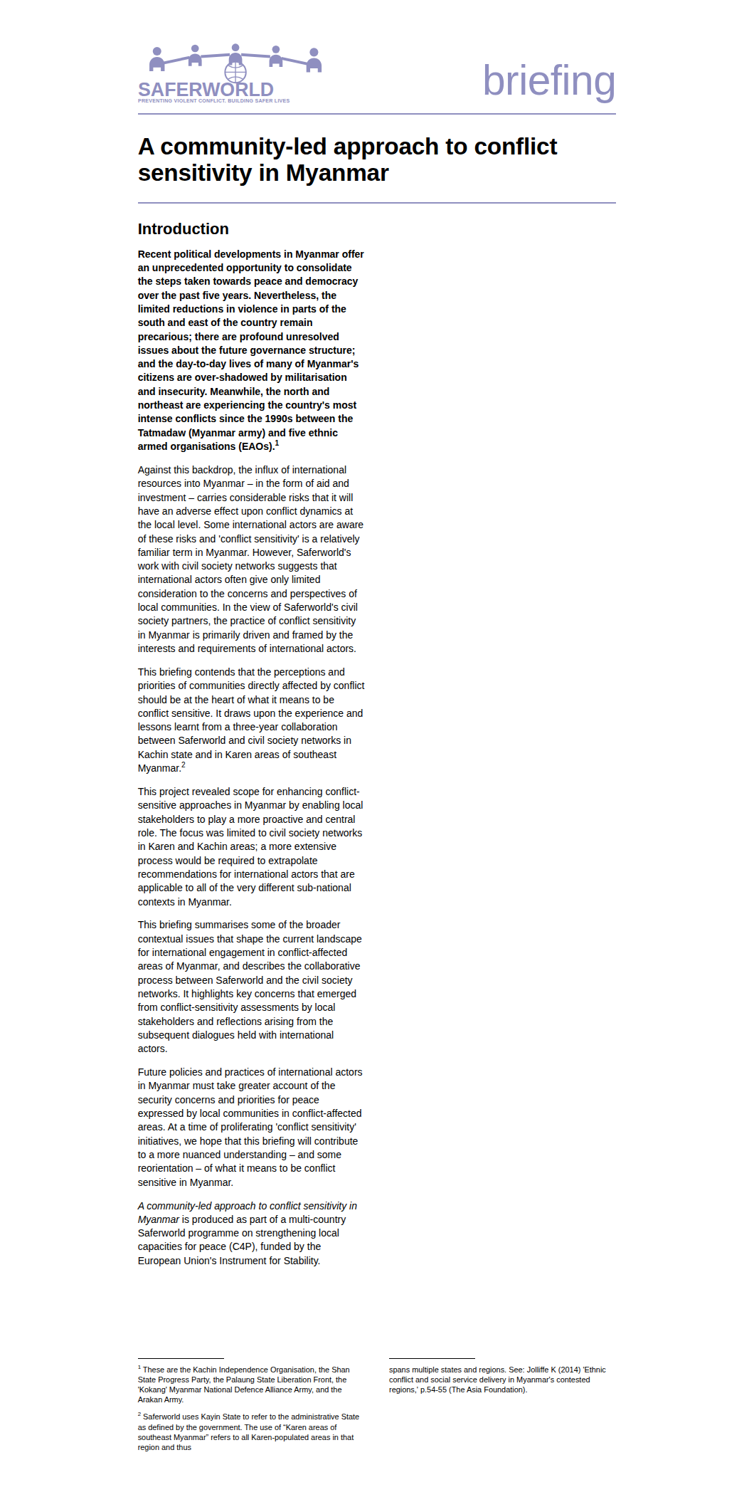SAFERWORLD PREVENTING VIOLENT CONFLICT. BUILDING SAFER LIVES
briefing
A community-led approach to conflict
sensitivity in Myanmar
Introduction
Recent political developments in Myanmar offer an unprecedented opportunity to consolidate the steps taken towards peace and democracy over the past five years. Nevertheless, the limited reductions in violence in parts of the south and east of the country remain precarious; there are profound unresolved issues about the future governance structure; and the day-to-day lives of many of Myanmar's citizens are over-shadowed by militarisation and insecurity. Meanwhile, the north and northeast are experiencing the country's most intense conflicts since the 1990s between the Tatmadaw (Myanmar army) and five ethnic armed organisations (EAOs).1
Against this backdrop, the influx of international resources into Myanmar – in the form of aid and investment – carries considerable risks that it will have an adverse effect upon conflict dynamics at the local level. Some international actors are aware of these risks and 'conflict sensitivity' is a relatively familiar term in Myanmar. However, Saferworld's work with civil society networks suggests that international actors often give only limited consideration to the concerns and perspectives of local communities. In the view of Saferworld's civil society partners, the practice of conflict sensitivity in Myanmar is primarily driven and framed by the interests and requirements of international actors.
This briefing contends that the perceptions and priorities of communities directly affected by conflict should be at the heart of what it means to be conflict sensitive. It draws upon the experience and lessons learnt from a three-year collaboration between Saferworld and civil society networks in Kachin state and in Karen areas of southeast Myanmar.2
This project revealed scope for enhancing conflict-sensitive approaches in Myanmar by enabling local stakeholders to play a more proactive and central role. The focus was limited to civil society networks in Karen and Kachin areas; a more extensive process would be required to extrapolate recommendations for international actors that are applicable to all of the very different sub-national contexts in Myanmar.
This briefing summarises some of the broader contextual issues that shape the current landscape for international engagement in conflict-affected areas of Myanmar, and describes the collaborative process between Saferworld and the civil society networks. It highlights key concerns that emerged from conflict-sensitivity assessments by local stakeholders and reflections arising from the subsequent dialogues held with international actors.
Future policies and practices of international actors in Myanmar must take greater account of the security concerns and priorities for peace expressed by local communities in conflict-affected areas. At a time of proliferating 'conflict sensitivity' initiatives, we hope that this briefing will contribute to a more nuanced understanding – and some reorientation – of what it means to be conflict sensitive in Myanmar.
A community-led approach to conflict sensitivity in Myanmar is produced as part of a multi-country Saferworld programme on strengthening local capacities for peace (C4P), funded by the European Union's Instrument for Stability.
1 These are the Kachin Independence Organisation, the Shan State Progress Party, the Palaung State Liberation Front, the 'Kokang' Myanmar National Defence Alliance Army, and the Arakan Army.
2 Saferworld uses Kayin State to refer to the administrative State as defined by the government. The use of “Karen areas of southeast Myanmar” refers to all Karen-populated areas in that region and thus
spans multiple states and regions. See: Jolliffe K (2014) 'Ethnic conflict and social service delivery in Myanmar's contested regions,' p.54-55 (The Asia Foundation).